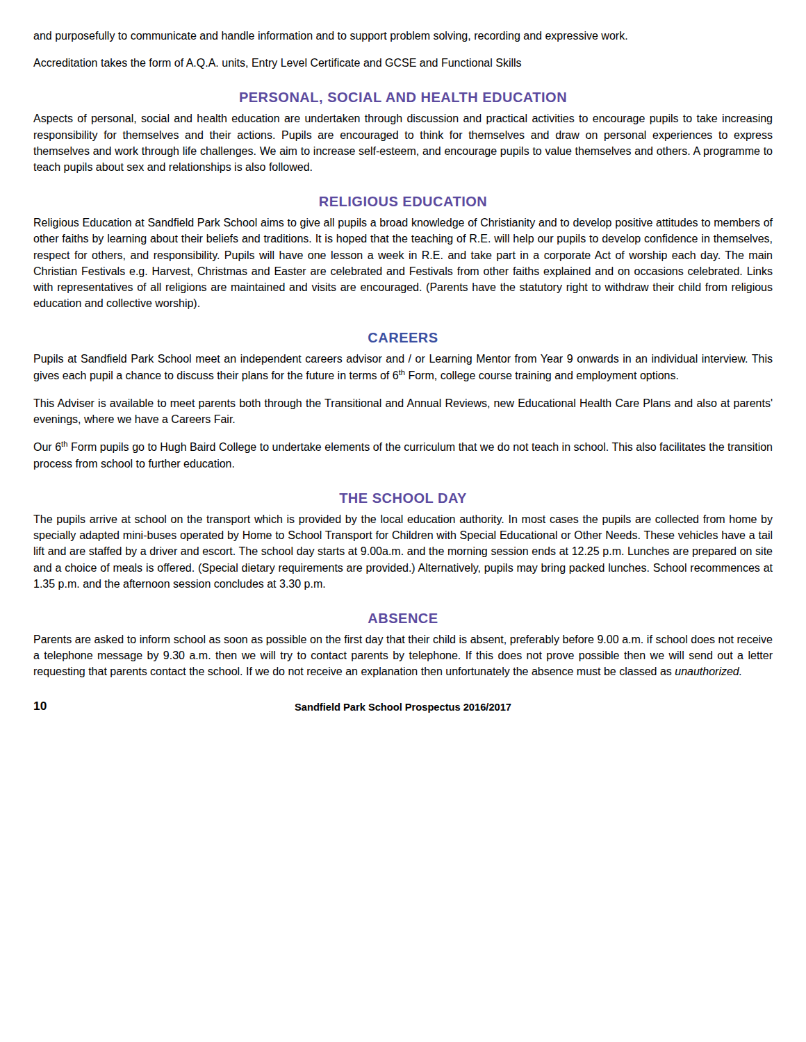and purposefully to communicate and handle information and to support problem solving, recording and expressive work.
Accreditation takes the form of A.Q.A. units, Entry Level Certificate and GCSE and Functional Skills
PERSONAL, SOCIAL AND HEALTH EDUCATION
Aspects of personal, social and health education are undertaken through discussion and practical activities to encourage pupils to take increasing responsibility for themselves and their actions. Pupils are encouraged to think for themselves and draw on personal experiences to express themselves and work through life challenges. We aim to increase self-esteem, and encourage pupils to value themselves and others. A programme to teach pupils about sex and relationships is also followed.
RELIGIOUS EDUCATION
Religious Education at Sandfield Park School aims to give all pupils a broad knowledge of Christianity and to develop positive attitudes to members of other faiths by learning about their beliefs and traditions. It is hoped that the teaching of R.E. will help our pupils to develop confidence in themselves, respect for others, and responsibility. Pupils will have one lesson a week in R.E. and take part in a corporate Act of worship each day. The main Christian Festivals e.g. Harvest, Christmas and Easter are celebrated and Festivals from other faiths explained and on occasions celebrated. Links with representatives of all religions are maintained and visits are encouraged. (Parents have the statutory right to withdraw their child from religious education and collective worship).
CAREERS
Pupils at Sandfield Park School meet an independent careers advisor and / or Learning Mentor from Year 9 onwards in an individual interview. This gives each pupil a chance to discuss their plans for the future in terms of 6th Form, college course training and employment options.
This Adviser is available to meet parents both through the Transitional and Annual Reviews, new Educational Health Care Plans and also at parents' evenings, where we have a Careers Fair.
Our 6th Form pupils go to Hugh Baird College to undertake elements of the curriculum that we do not teach in school. This also facilitates the transition process from school to further education.
THE SCHOOL DAY
The pupils arrive at school on the transport which is provided by the local education authority. In most cases the pupils are collected from home by specially adapted mini-buses operated by Home to School Transport for Children with Special Educational or Other Needs. These vehicles have a tail lift and are staffed by a driver and escort. The school day starts at 9.00a.m. and the morning session ends at 12.25 p.m. Lunches are prepared on site and a choice of meals is offered. (Special dietary requirements are provided.) Alternatively, pupils may bring packed lunches. School recommences at 1.35 p.m. and the afternoon session concludes at 3.30 p.m.
ABSENCE
Parents are asked to inform school as soon as possible on the first day that their child is absent, preferably before 9.00 a.m. if school does not receive a telephone message by 9.30 a.m. then we will try to contact parents by telephone. If this does not prove possible then we will send out a letter requesting that parents contact the school. If we do not receive an explanation then unfortunately the absence must be classed as unauthorized.
10 Sandfield Park School Prospectus 2016/2017